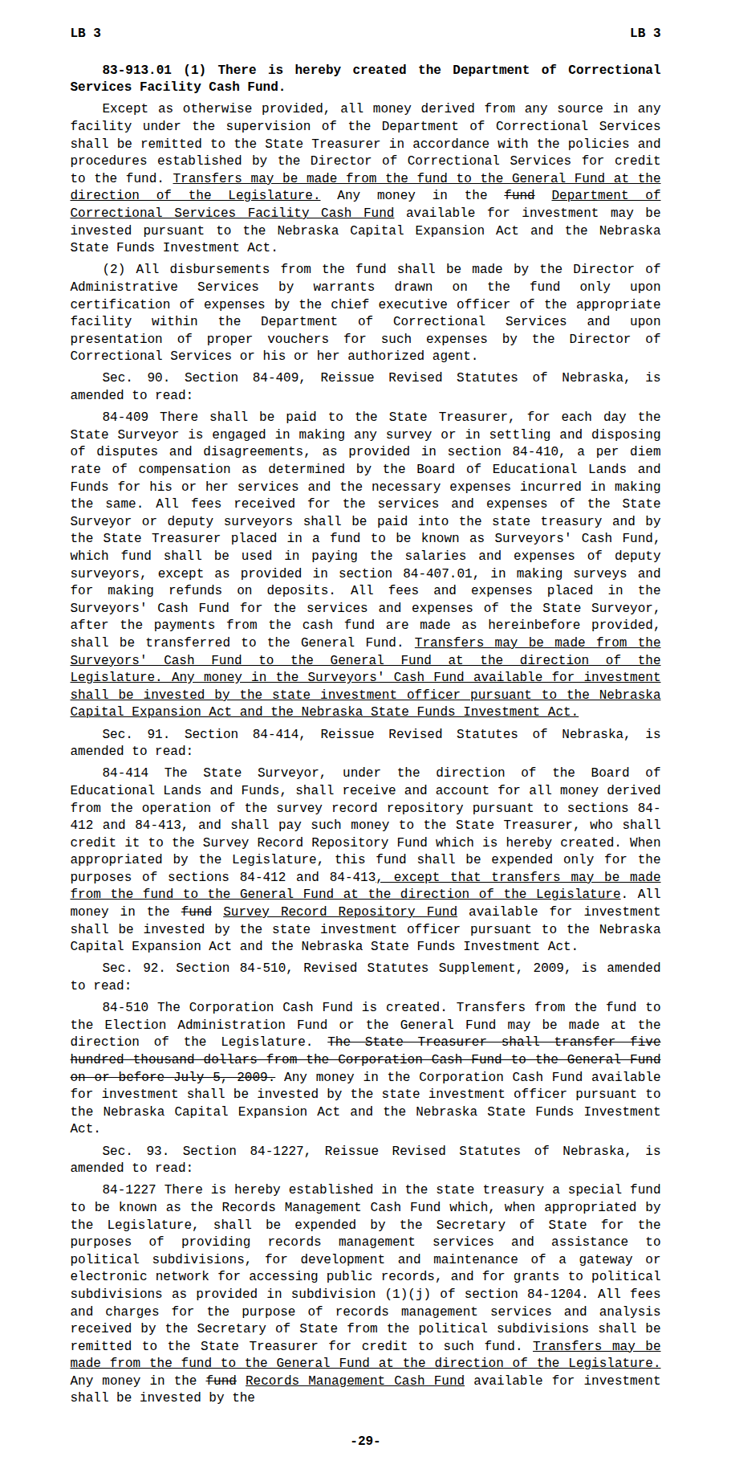LB 3 LB 3
83-913.01 (1) There is hereby created the Department of Correctional Services Facility Cash Fund.
Except as otherwise provided, all money derived from any source in any facility under the supervision of the Department of Correctional Services shall be remitted to the State Treasurer in accordance with the policies and procedures established by the Director of Correctional Services for credit to the fund. Transfers may be made from the fund to the General Fund at the direction of the Legislature. Any money in the fund Department of Correctional Services Facility Cash Fund available for investment may be invested pursuant to the Nebraska Capital Expansion Act and the Nebraska State Funds Investment Act.
(2) All disbursements from the fund shall be made by the Director of Administrative Services by warrants drawn on the fund only upon certification of expenses by the chief executive officer of the appropriate facility within the Department of Correctional Services and upon presentation of proper vouchers for such expenses by the Director of Correctional Services or his or her authorized agent.
Sec. 90. Section 84-409, Reissue Revised Statutes of Nebraska, is amended to read:
84-409 There shall be paid to the State Treasurer, for each day the State Surveyor is engaged in making any survey or in settling and disposing of disputes and disagreements, as provided in section 84-410, a per diem rate of compensation as determined by the Board of Educational Lands and Funds for his or her services and the necessary expenses incurred in making the same. All fees received for the services and expenses of the State Surveyor or deputy surveyors shall be paid into the state treasury and by the State Treasurer placed in a fund to be known as Surveyors' Cash Fund, which fund shall be used in paying the salaries and expenses of deputy surveyors, except as provided in section 84-407.01, in making surveys and for making refunds on deposits. All fees and expenses placed in the Surveyors' Cash Fund for the services and expenses of the State Surveyor, after the payments from the cash fund are made as hereinbefore provided, shall be transferred to the General Fund. Transfers may be made from the Surveyors' Cash Fund to the General Fund at the direction of the Legislature. Any money in the Surveyors' Cash Fund available for investment shall be invested by the state investment officer pursuant to the Nebraska Capital Expansion Act and the Nebraska State Funds Investment Act.
Sec. 91. Section 84-414, Reissue Revised Statutes of Nebraska, is amended to read:
84-414 The State Surveyor, under the direction of the Board of Educational Lands and Funds, shall receive and account for all money derived from the operation of the survey record repository pursuant to sections 84-412 and 84-413, and shall pay such money to the State Treasurer, who shall credit it to the Survey Record Repository Fund which is hereby created. When appropriated by the Legislature, this fund shall be expended only for the purposes of sections 84-412 and 84-413, except that transfers may be made from the fund to the General Fund at the direction of the Legislature. All money in the fund Survey Record Repository Fund available for investment shall be invested by the state investment officer pursuant to the Nebraska Capital Expansion Act and the Nebraska State Funds Investment Act.
Sec. 92. Section 84-510, Revised Statutes Supplement, 2009, is amended to read:
84-510 The Corporation Cash Fund is created. Transfers from the fund to the Election Administration Fund or the General Fund may be made at the direction of the Legislature. The State Treasurer shall transfer five hundred thousand dollars from the Corporation Cash Fund to the General Fund on or before July 5, 2009. Any money in the Corporation Cash Fund available for investment shall be invested by the state investment officer pursuant to the Nebraska Capital Expansion Act and the Nebraska State Funds Investment Act.
Sec. 93. Section 84-1227, Reissue Revised Statutes of Nebraska, is amended to read:
84-1227 There is hereby established in the state treasury a special fund to be known as the Records Management Cash Fund which, when appropriated by the Legislature, shall be expended by the Secretary of State for the purposes of providing records management services and assistance to political subdivisions, for development and maintenance of a gateway or electronic network for accessing public records, and for grants to political subdivisions as provided in subdivision (1)(j) of section 84-1204. All fees and charges for the purpose of records management services and analysis received by the Secretary of State from the political subdivisions shall be remitted to the State Treasurer for credit to such fund. Transfers may be made from the fund to the General Fund at the direction of the Legislature. Any money in the fund Records Management Cash Fund available for investment shall be invested by the
-29-